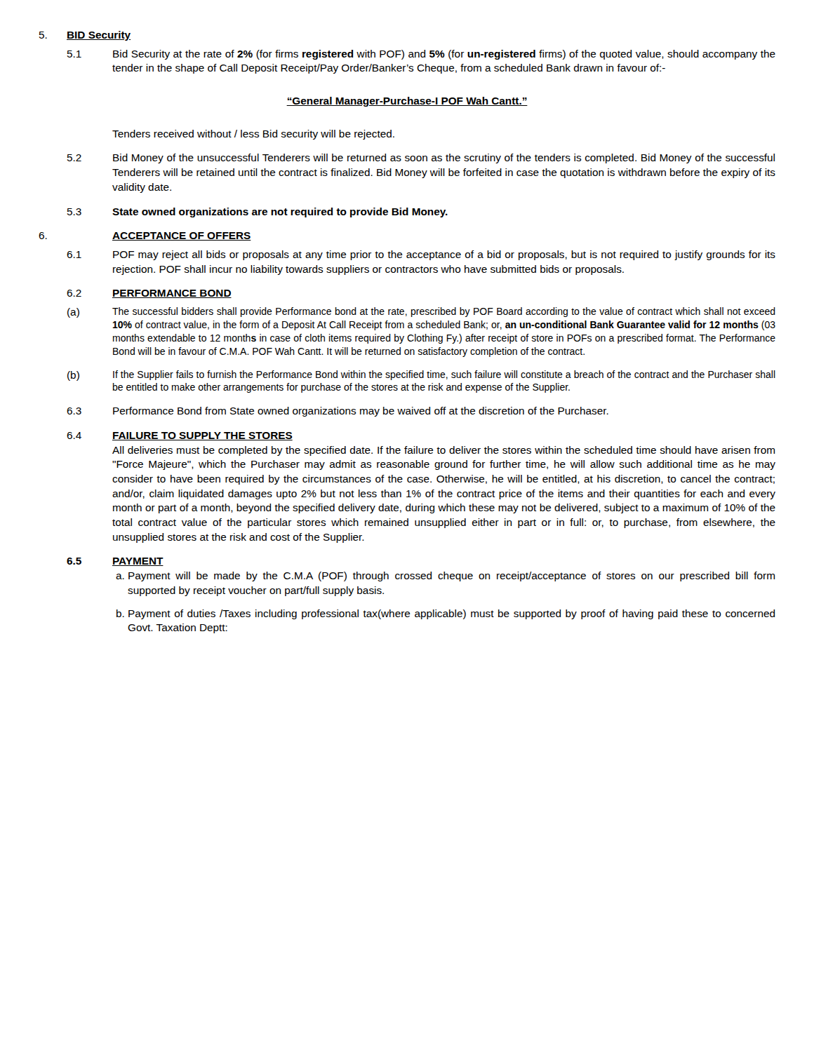5.
BID Security
5.1
Bid Security at the rate of 2% (for firms registered with POF) and 5% (for un-registered firms) of the quoted value, should accompany the tender in the shape of Call Deposit Receipt/Pay Order/Banker’s Cheque, from a scheduled Bank drawn in favour of:-
“General Manager-Purchase-I POF Wah Cantt.”
Tenders received without / less Bid security will be rejected.
5.2
Bid Money of the unsuccessful Tenderers will be returned as soon as the scrutiny of the tenders is completed. Bid Money of the successful Tenderers will be retained until the contract is finalized. Bid Money will be forfeited in case the quotation is withdrawn before the expiry of its validity date.
5.3
State owned organizations are not required to provide Bid Money.
6.
ACCEPTANCE OF OFFERS
6.1
POF may reject all bids or proposals at any time prior to the acceptance of a bid or proposals, but is not required to justify grounds for its rejection. POF shall incur no liability towards suppliers or contractors who have submitted bids or proposals.
6.2
PERFORMANCE BOND
(a)
The successful bidders shall provide Performance bond at the rate, prescribed by POF Board according to the value of contract which shall not exceed 10% of contract value, in the form of a Deposit At Call Receipt from a scheduled Bank; or, an un-conditional Bank Guarantee valid for 12 months (03 months extendable to 12 months in case of cloth items required by Clothing Fy.) after receipt of store in POFs on a prescribed format. The Performance Bond will be in favour of C.M.A. POF Wah Cantt. It will be returned on satisfactory completion of the contract.
(b)
If the Supplier fails to furnish the Performance Bond within the specified time, such failure will constitute a breach of the contract and the Purchaser shall be entitled to make other arrangements for purchase of the stores at the risk and expense of the Supplier.
6.3
Performance Bond from State owned organizations may be waived off at the discretion of the Purchaser.
6.4
FAILURE TO SUPPLY THE STORES
All deliveries must be completed by the specified date. If the failure to deliver the stores within the scheduled time should have arisen from "Force Majeure", which the Purchaser may admit as reasonable ground for further time, he will allow such additional time as he may consider to have been required by the circumstances of the case. Otherwise, he will be entitled, at his discretion, to cancel the contract; and/or, claim liquidated damages upto 2% but not less than 1% of the contract price of the items and their quantities for each and every month or part of a month, beyond the specified delivery date, during which these may not be delivered, subject to a maximum of 10% of the total contract value of the particular stores which remained unsupplied either in part or in full: or, to purchase, from elsewhere, the unsupplied stores at the risk and cost of the Supplier.
6.5
PAYMENT
Payment will be made by the C.M.A (POF) through crossed cheque on receipt/acceptance of stores on our prescribed bill form supported by receipt voucher on part/full supply basis.
Payment of duties /Taxes including professional tax(where applicable) must be supported by proof of having paid these to concerned Govt. Taxation Deptt: